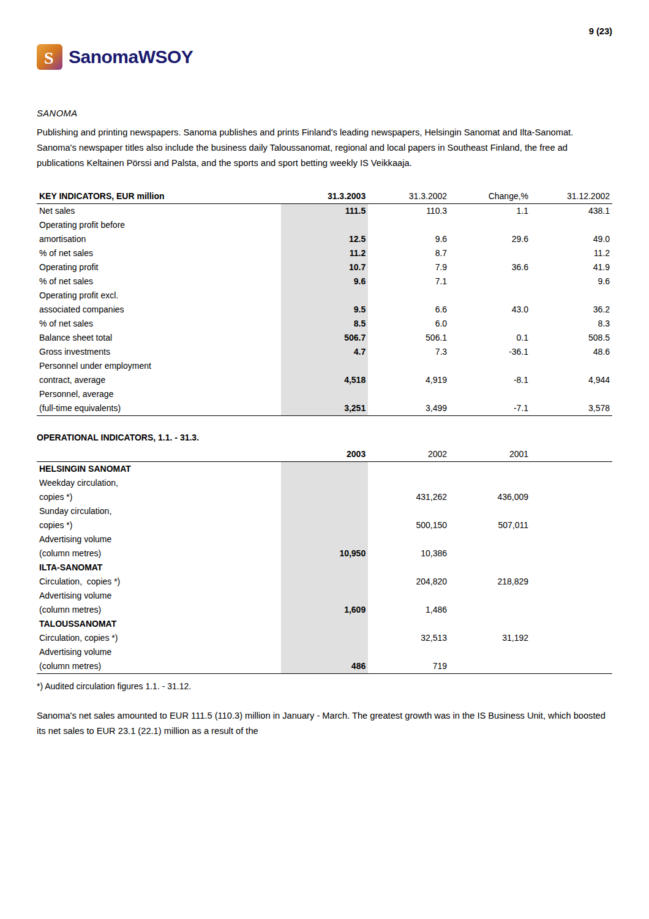9 (23)
SanomaWSOY
SANOMA
Publishing and printing newspapers. Sanoma publishes and prints Finland's leading newspapers, Helsingin Sanomat and Ilta-Sanomat. Sanoma's newspaper titles also include the business daily Taloussanomat, regional and local papers in Southeast Finland, the free ad publications Keltainen Pörssi and Palsta, and the sports and sport betting weekly IS Veikkaaja.
| KEY INDICATORS, EUR million | 31.3.2003 | 31.3.2002 | Change,% | 31.12.2002 |
| --- | --- | --- | --- | --- |
| Net sales | 111.5 | 110.3 | 1.1 | 438.1 |
| Operating profit before | | | | |
| amortisation | 12.5 | 9.6 | 29.6 | 49.0 |
| % of net sales | 11.2 | 8.7 | | 11.2 |
| Operating profit | 10.7 | 7.9 | 36.6 | 41.9 |
| % of net sales | 9.6 | 7.1 | | 9.6 |
| Operating profit excl. | | | | |
| associated companies | 9.5 | 6.6 | 43.0 | 36.2 |
| % of net sales | 8.5 | 6.0 | | 8.3 |
| Balance sheet total | 506.7 | 506.1 | 0.1 | 508.5 |
| Gross investments | 4.7 | 7.3 | -36.1 | 48.6 |
| Personnel under employment | | | | |
| contract, average | 4,518 | 4,919 | -8.1 | 4,944 |
| Personnel, average | | | | |
| (full-time equivalents) | 3,251 | 3,499 | -7.1 | 3,578 |
OPERATIONAL INDICATORS, 1.1. - 31.3.
| | 2003 | 2002 | 2001 | |
| --- | --- | --- | --- | --- |
| HELSINGIN SANOMAT | | | | |
| Weekday circulation, | | | | |
| copies *) | | 431,262 | 436,009 | |
| Sunday circulation, | | | | |
| copies *) | | 500,150 | 507,011 | |
| Advertising volume | | | | |
| (column metres) | 10,950 | 10,386 | | |
| ILTA-SANOMAT | | | | |
| Circulation, copies *) | | 204,820 | 218,829 | |
| Advertising volume | | | | |
| (column metres) | 1,609 | 1,486 | | |
| TALOUSSANOMAT | | | | |
| Circulation, copies *) | | 32,513 | 31,192 | |
| Advertising volume | | | | |
| (column metres) | 486 | 719 | | |
*) Audited circulation figures 1.1. - 31.12.
Sanoma's net sales amounted to EUR 111.5 (110.3) million in January - March. The greatest growth was in the IS Business Unit, which boosted its net sales to EUR 23.1 (22.1) million as a result of the